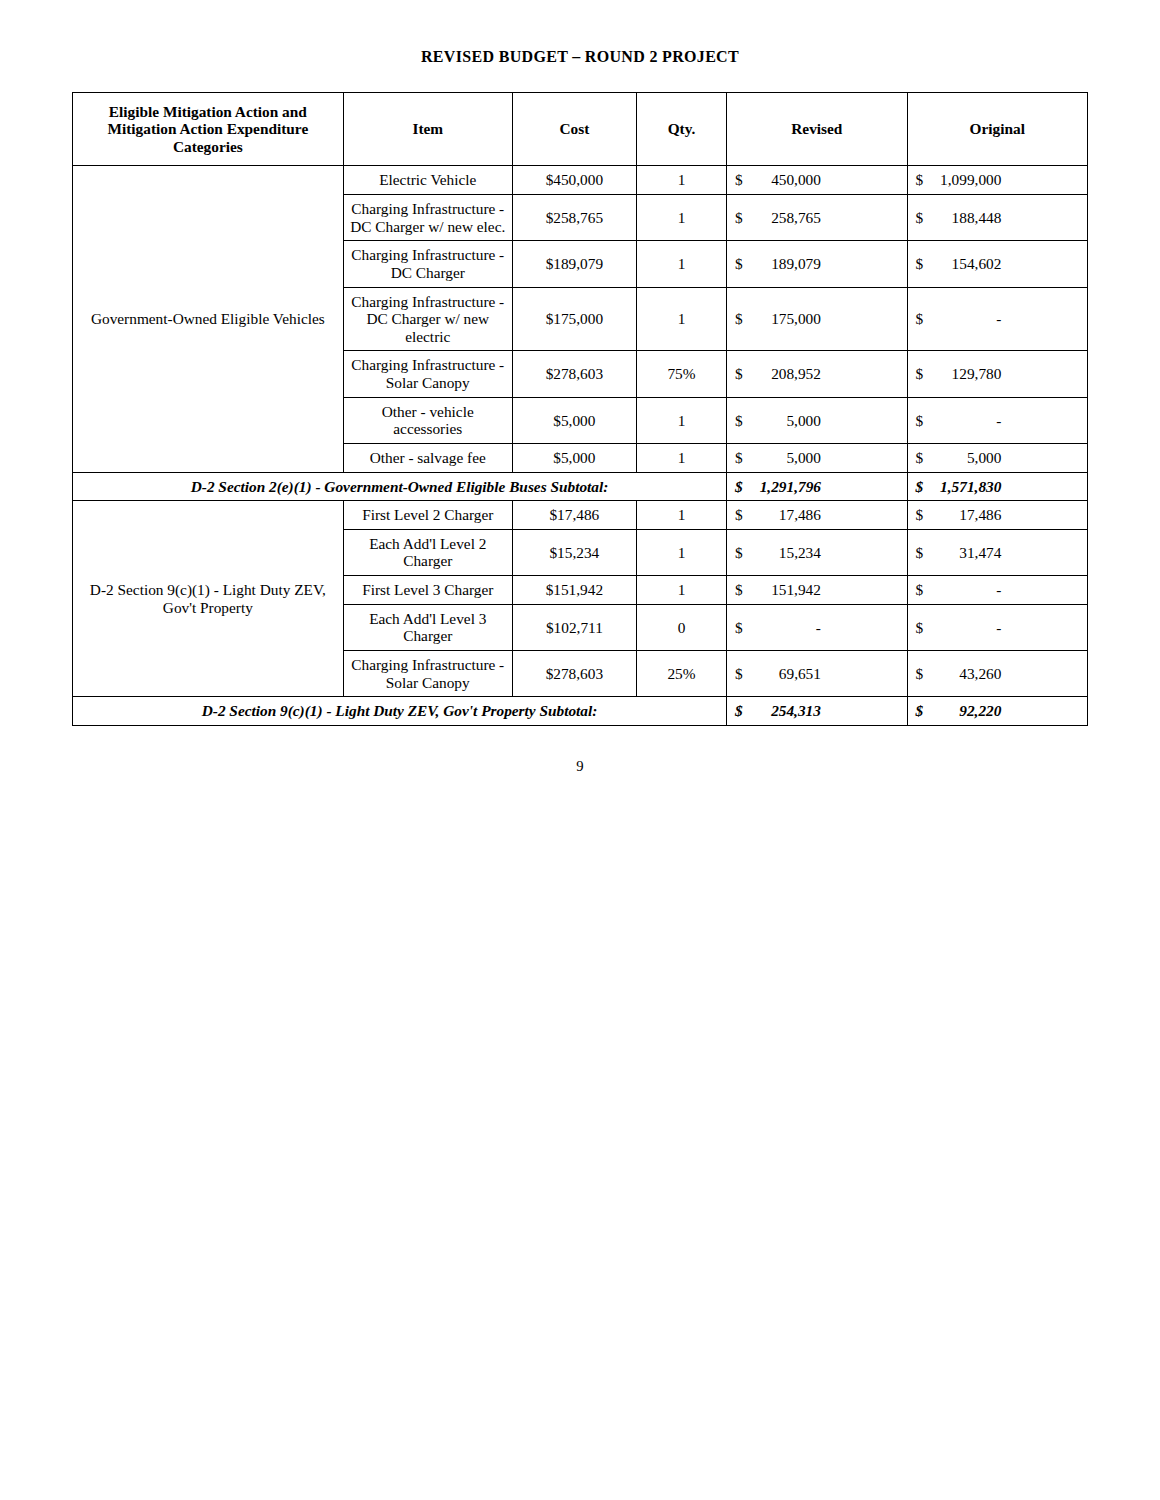REVISED BUDGET – ROUND 2 PROJECT
| Eligible Mitigation Action and Mitigation Action Expenditure Categories | Item | Cost | Qty. | Revised | Original |
| --- | --- | --- | --- | --- | --- |
| Government-Owned Eligible Vehicles | Electric Vehicle | $450,000 | 1 | $ 450,000 | $ 1,099,000 |
| Charging Infrastructure - DC Charger w/ new elec. | $258,765 | 1 | $ 258,765 | $ 188,448 |
| Charging Infrastructure - DC Charger | $189,079 | 1 | $ 189,079 | $ 154,602 |
| Charging Infrastructure - DC Charger w/ new electric | $175,000 | 1 | $ 175,000 | $ - |
| Charging Infrastructure - Solar Canopy | $278,603 | 75% | $ 208,952 | $ 129,780 |
| Other - vehicle accessories | $5,000 | 1 | $ 5,000 | $ - |
| Other - salvage fee | $5,000 | 1 | $ 5,000 | $ 5,000 |
| D-2 Section 2(e)(1) - Government-Owned Eligible Buses Subtotal: | $ 1,291,796 | $ 1,571,830 |
| D-2 Section 9(c)(1) - Light Duty ZEV, Gov't Property | First Level 2 Charger | $17,486 | 1 | $ 17,486 | $ 17,486 |
| Each Add'l Level 2 Charger | $15,234 | 1 | $ 15,234 | $ 31,474 |
| First Level 3 Charger | $151,942 | 1 | $ 151,942 | $ - |
| Each Add'l Level 3 Charger | $102,711 | 0 | $ - | $ - |
| Charging Infrastructure - Solar Canopy | $278,603 | 25% | $ 69,651 | $ 43,260 |
| D-2 Section 9(c)(1) - Light Duty ZEV, Gov't Property Subtotal: | $ 254,313 | $ 92,220 |
9